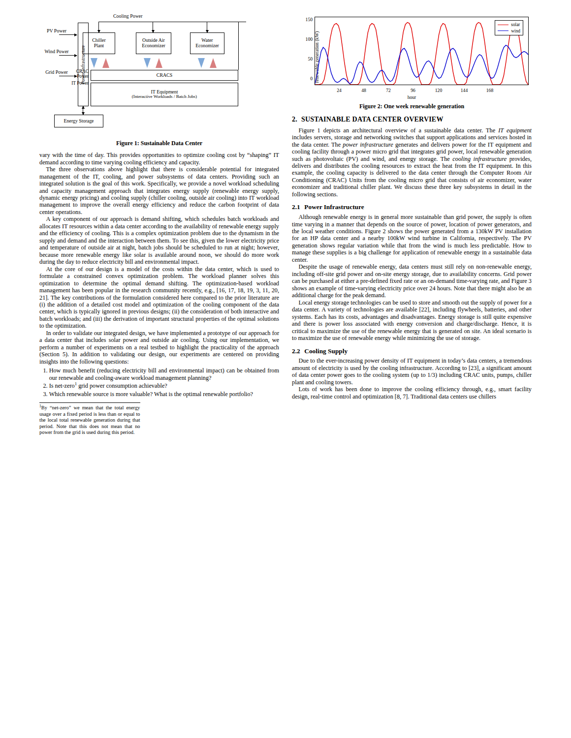Cooling Power
Power Infrastructure
PV Power
Wind Power
Grid Power
Energy Storage
Chiller
Plant
Outside Air
Economizer
Water
Economizer
CRACS
CRAC
Power
IT Power
IT Equipment
(Interactive Workloads / Batch Jobs)
Figure 1: Sustainable Data Center
vary with the time of day. This provides opportunities to optimize cooling cost by “shaping” IT demand according to time varying cooling efficiency and capacity.
The three observations above highlight that there is considerable potential for integrated management of the IT, cooling, and power subsystems of data centers. Providing such an integrated solution is the goal of this work. Specifically, we provide a novel workload scheduling and capacity management approach that integrates energy supply (renewable energy supply, dynamic energy pricing) and cooling supply (chiller cooling, outside air cooling) into IT workload management to improve the overall energy efficiency and reduce the carbon footprint of data center operations.
A key component of our approach is demand shifting, which schedules batch workloads and allocates IT resources within a data center according to the availability of renewable energy supply and the efficiency of cooling. This is a complex optimization problem due to the dynamism in the supply and demand and the interaction between them. To see this, given the lower electricity price and temperature of outside air at night, batch jobs should be scheduled to run at night; however, because more renewable energy like solar is available around noon, we should do more work during the day to reduce electricity bill and environmental impact.
At the core of our design is a model of the costs within the data center, which is used to formulate a constrained convex optimization problem. The workload planner solves this optimization to determine the optimal demand shifting. The optimization-based workload management has been popular in the research community recently, e.g., [16, 17, 18, 19, 3, 11, 20, 21]. The key contributions of the formulation considered here compared to the prior literature are (i) the addition of a detailed cost model and optimization of the cooling component of the data center, which is typically ignored in previous designs; (ii) the consideration of both interactive and batch workloads; and (iii) the derivation of important structural properties of the optimal solutions to the optimization.
In order to validate our integrated design, we have implemented a prototype of our approach for a data center that includes solar power and outside air cooling. Using our implementation, we perform a number of experiments on a real testbed to highlight the practicality of the approach (Section 5). In addition to validating our design, our experiments are centered on providing insights into the following questions:
How much benefit (reducing electricity bill and environmental impact) can be obtained from our renewable and cooling-aware workload management planning?
Is net-zero1 grid power consumption achievable?
Which renewable source is more valuable? What is the optimal renewable portfolio?
1By “net-zero” we mean that the total energy usage over a fixed period is less than or equal to the local total renewable generation during that period. Note that this does not mean that no power from the grid is used during this period.
renewable generation (kW)
150
100
50
0
solar
wind
24
48
72
96
120
144
168
hour
Figure 2: One week renewable generation
2. SUSTAINABLE DATA CENTER OVERVIEW
Figure 1 depicts an architectural overview of a sustainable data center. The IT equipment includes servers, storage and networking switches that support applications and services hosted in the data center. The power infrastructure generates and delivers power for the IT equipment and cooling facility through a power micro grid that integrates grid power, local renewable generation such as photovoltaic (PV) and wind, and energy storage. The cooling infrastructure provides, delivers and distributes the cooling resources to extract the heat from the IT equipment. In this example, the cooling capacity is delivered to the data center through the Computer Room Air Conditioning (CRAC) Units from the cooling micro grid that consists of air economizer, water economizer and traditional chiller plant. We discuss these three key subsystems in detail in the following sections.
2.1 Power Infrastructure
Although renewable energy is in general more sustainable than grid power, the supply is often time varying in a manner that depends on the source of power, location of power generators, and the local weather conditions. Figure 2 shows the power generated from a 130kW PV installation for an HP data center and a nearby 100kW wind turbine in California, respectively. The PV generation shows regular variation while that from the wind is much less predictable. How to manage these supplies is a big challenge for application of renewable energy in a sustainable data center.
Despite the usage of renewable energy, data centers must still rely on non-renewable energy, including off-site grid power and on-site energy storage, due to availability concerns. Grid power can be purchased at either a pre-defined fixed rate or an on-demand time-varying rate, and Figure 3 shows an example of time-varying electricity price over 24 hours. Note that there might also be an additional charge for the peak demand.
Local energy storage technologies can be used to store and smooth out the supply of power for a data center. A variety of technologies are available [22], including flywheels, batteries, and other systems. Each has its costs, advantages and disadvantages. Energy storage is still quite expensive and there is power loss associated with energy conversion and charge/discharge. Hence, it is critical to maximize the use of the renewable energy that is generated on site. An ideal scenario is to maximize the use of renewable energy while minimizing the use of storage.
2.2 Cooling Supply
Due to the ever-increasing power density of IT equipment in today’s data centers, a tremendous amount of electricity is used by the cooling infrastructure. According to [23], a significant amount of data center power goes to the cooling system (up to 1/3) including CRAC units, pumps, chiller plant and cooling towers.
Lots of work has been done to improve the cooling efficiency through, e.g., smart facility design, real-time control and optimization [8, 7]. Traditional data centers use chillers